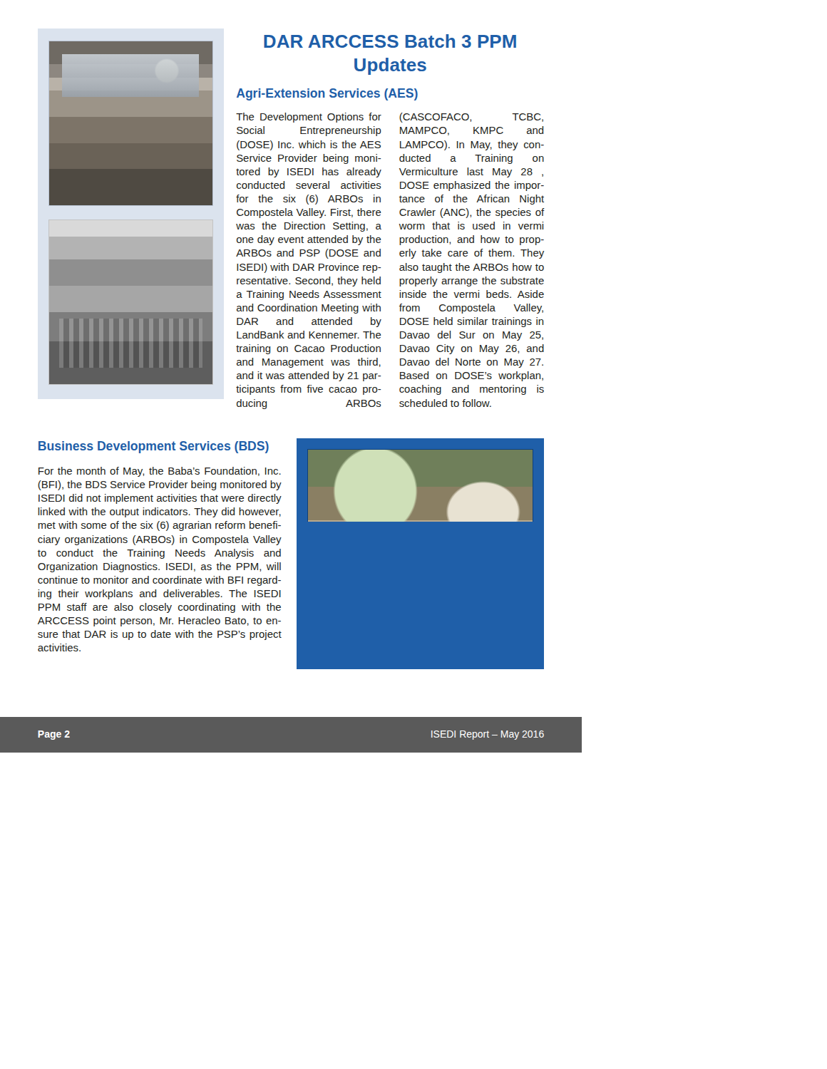DAR ARCCESS Batch 3 PPM Updates
Agri-Extension Services (AES)
The Development Options for Social Entrepreneurship (DOSE) Inc. which is the AES Service Provider being monitored by ISEDI has already conducted several activities for the six (6) ARBOs in Compostela Valley. First, there was the Direction Setting, a one day event attended by the ARBOs and PSP (DOSE and ISEDI) with DAR Province representative. Second, they held a Training Needs Assessment and Coordination Meeting with DAR and attended by LandBank and Kennemer. The training on Cacao Production and Management was third, and it was attended by 21 participants from five cacao producing ARBOs (CASCOFACO, TCBC, MAMPCO, KMPC and LAMPCO). In May, they conducted a Training on Vermiculture last May 28 , DOSE emphasized the importance of the African Night Crawler (ANC), the species of worm that is used in vermi production, and how to properly take care of them. They also taught the ARBOs how to properly arrange the substrate inside the vermi beds. Aside from Compostela Valley, DOSE held similar trainings in Davao del Sur on May 25, Davao City on May 26, and Davao del Norte on May 27. Based on DOSE’s workplan, coaching and mentoring is scheduled to follow.
Business Development Services (BDS)
For the month of May, the Baba’s Foundation, Inc. (BFI), the BDS Service Provider being monitored by ISEDI did not implement activities that were directly linked with the output indicators. They did however, met with some of the six (6) agrarian reform beneficiary organizations (ARBOs) in Compostela Valley to conduct the Training Needs Analysis and Organization Diagnostics. ISEDI, as the PPM, will continue to monitor and coordinate with BFI regarding their workplans and deliverables. The ISEDI PPM staff are also closely coordinating with the ARCCESS point person, Mr. Heracleo Bato, to ensure that DAR is up to date with the PSP’s project activities.
Page 2
ISEDI Report – May 2016